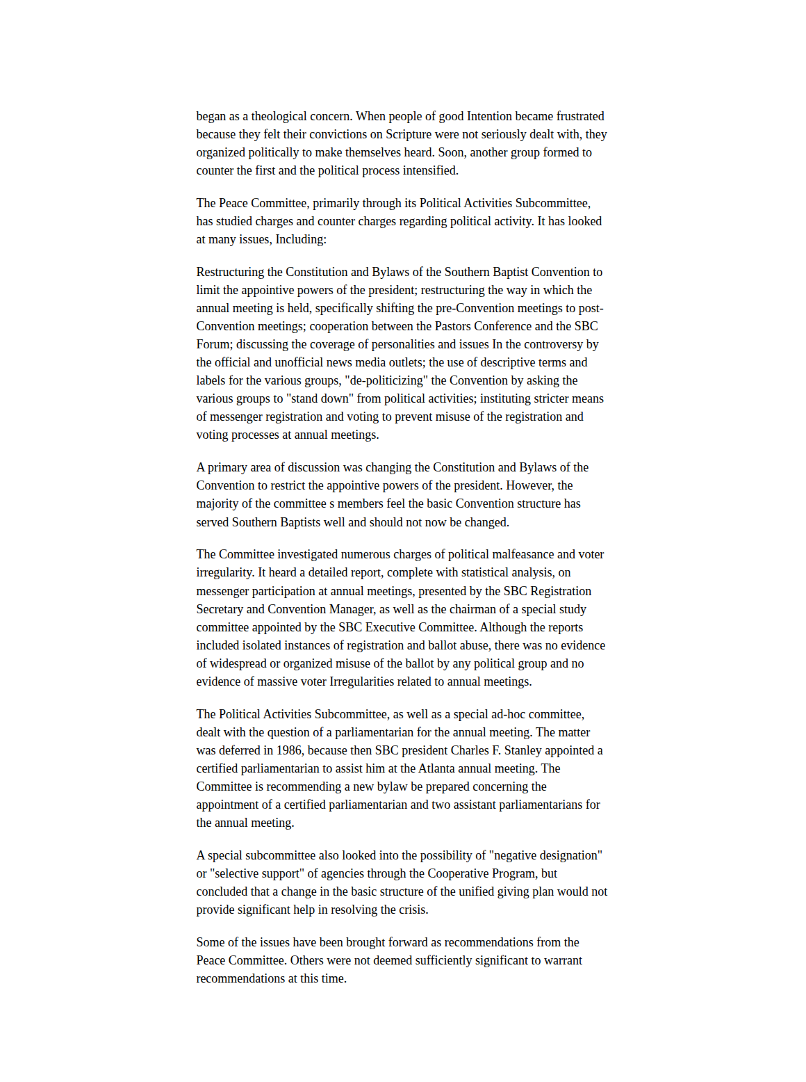began as a theological concern. When people of good Intention became frustrated because they felt their convictions on Scripture were not seriously dealt with, they organized politically to make themselves heard. Soon, another group formed to counter the first and the political process intensified.
The Peace Committee, primarily through its Political Activities Subcommittee, has studied charges and counter charges regarding political activity. It has looked at many issues, Including:
Restructuring the Constitution and Bylaws of the Southern Baptist Convention to limit the appointive powers of the president; restructuring the way in which the annual meeting is held, specifically shifting the pre-Convention meetings to post-Convention meetings; cooperation between the Pastors Conference and the SBC Forum; discussing the coverage of personalities and issues In the controversy by the official and unofficial news media outlets; the use of descriptive terms and labels for the various groups, "de-politicizing" the Convention by asking the various groups to "stand down" from political activities; instituting stricter means of messenger registration and voting to prevent misuse of the registration and voting processes at annual meetings.
A primary area of discussion was changing the Constitution and Bylaws of the Convention to restrict the appointive powers of the president. However, the majority of the committee s members feel the basic Convention structure has served Southern Baptists well and should not now be changed.
The Committee investigated numerous charges of political malfeasance and voter irregularity. It heard a detailed report, complete with statistical analysis, on messenger participation at annual meetings, presented by the SBC Registration Secretary and Convention Manager, as well as the chairman of a special study committee appointed by the SBC Executive Committee. Although the reports included isolated instances of registration and ballot abuse, there was no evidence of widespread or organized misuse of the ballot by any political group and no evidence of massive voter Irregularities related to annual meetings.
The Political Activities Subcommittee, as well as a special ad-hoc committee, dealt with the question of a parliamentarian for the annual meeting. The matter was deferred in 1986, because then SBC president Charles F. Stanley appointed a certified parliamentarian to assist him at the Atlanta annual meeting. The Committee is recommending a new bylaw be prepared concerning the appointment of a certified parliamentarian and two assistant parliamentarians for the annual meeting.
A special subcommittee also looked into the possibility of "negative designation" or "selective support" of agencies through the Cooperative Program, but concluded that a change in the basic structure of the unified giving plan would not provide significant help in resolving the crisis.
Some of the issues have been brought forward as recommendations from the Peace Committee. Others were not deemed sufficiently significant to warrant recommendations at this time.